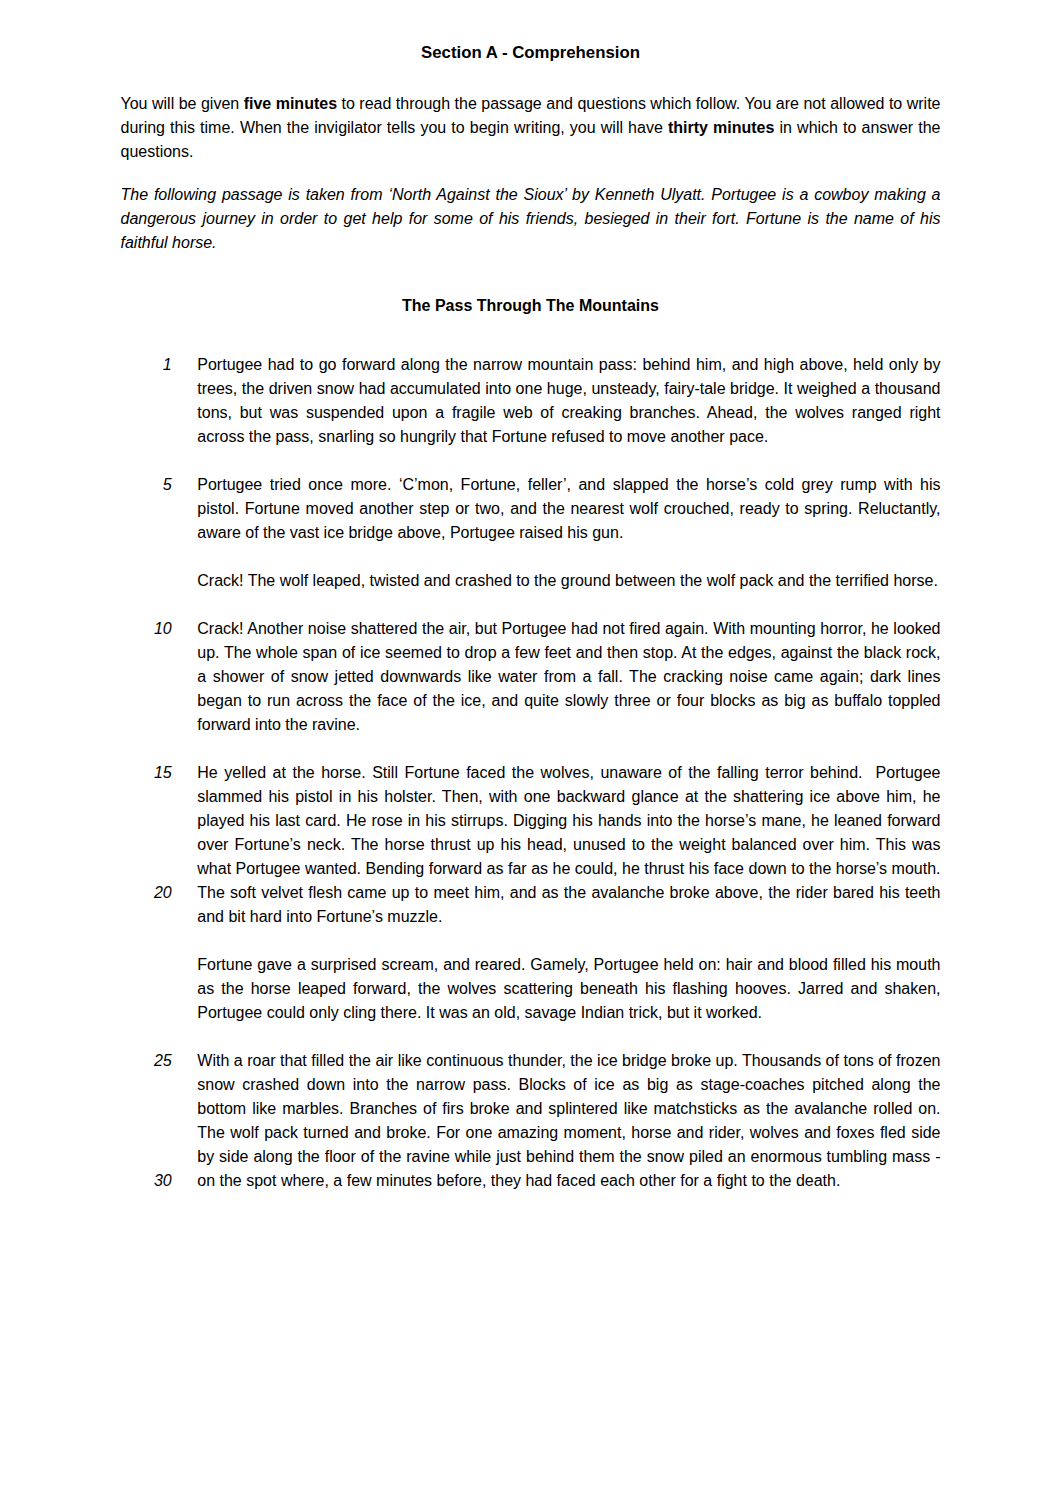Section A - Comprehension
You will be given five minutes to read through the passage and questions which follow. You are not allowed to write during this time. When the invigilator tells you to begin writing, you will have thirty minutes in which to answer the questions.
The following passage is taken from ‘North Against the Sioux’ by Kenneth Ulyatt. Portugee is a cowboy making a dangerous journey in order to get help for some of his friends, besieged in their fort. Fortune is the name of his faithful horse.
The Pass Through The Mountains
1
Portugee had to go forward along the narrow mountain pass: behind him, and high above, held only by trees, the driven snow had accumulated into one huge, unsteady, fairy-tale bridge. It weighed a thousand tons, but was suspended upon a fragile web of creaking branches. Ahead, the wolves ranged right across the pass, snarling so hungrily that Fortune refused to move another pace.
5
Portugee tried once more. ‘C’mon, Fortune, feller’, and slapped the horse’s cold grey rump with his pistol. Fortune moved another step or two, and the nearest wolf crouched, ready to spring. Reluctantly, aware of the vast ice bridge above, Portugee raised his gun.
Crack! The wolf leaped, twisted and crashed to the ground between the wolf pack and the terrified horse.
10
Crack! Another noise shattered the air, but Portugee had not fired again. With mounting horror, he looked up. The whole span of ice seemed to drop a few feet and then stop. At the edges, against the black rock, a shower of snow jetted downwards like water from a fall. The cracking noise came again; dark lines began to run across the face of the ice, and quite slowly three or four blocks as big as buffalo toppled forward into the ravine.
15 20
He yelled at the horse. Still Fortune faced the wolves, unaware of the falling terror behind. Portugee slammed his pistol in his holster. Then, with one backward glance at the shattering ice above him, he played his last card. He rose in his stirrups. Digging his hands into the horse’s mane, he leaned forward over Fortune’s neck. The horse thrust up his head, unused to the weight balanced over him. This was what Portugee wanted. Bending forward as far as he could, he thrust his face down to the horse’s mouth. The soft velvet flesh came up to meet him, and as the avalanche broke above, the rider bared his teeth and bit hard into Fortune’s muzzle.
Fortune gave a surprised scream, and reared. Gamely, Portugee held on: hair and blood filled his mouth as the horse leaped forward, the wolves scattering beneath his flashing hooves. Jarred and shaken, Portugee could only cling there. It was an old, savage Indian trick, but it worked.
25 30
With a roar that filled the air like continuous thunder, the ice bridge broke up. Thousands of tons of frozen snow crashed down into the narrow pass. Blocks of ice as big as stage-coaches pitched along the bottom like marbles. Branches of firs broke and splintered like matchsticks as the avalanche rolled on. The wolf pack turned and broke. For one amazing moment, horse and rider, wolves and foxes fled side by side along the floor of the ravine while just behind them the snow piled an enormous tumbling mass - on the spot where, a few minutes before, they had faced each other for a fight to the death.